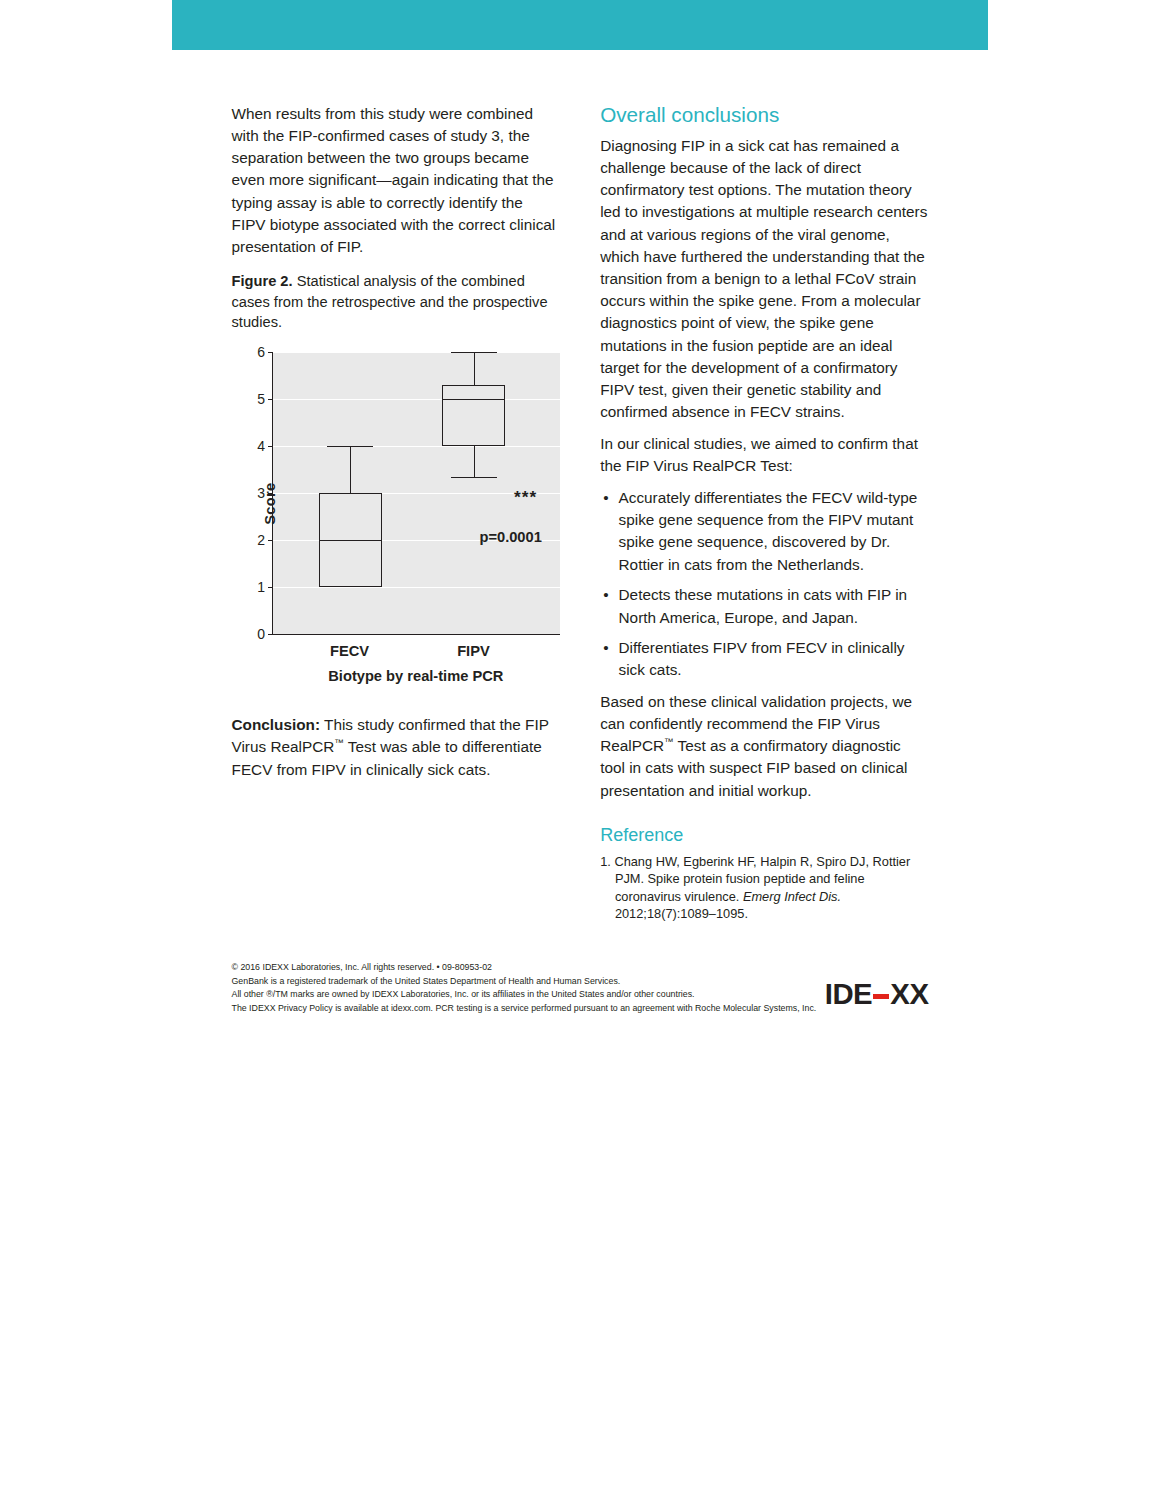When results from this study were combined with the FIP-confirmed cases of study 3, the separation between the two groups became even more significant—again indicating that the typing assay is able to correctly identify the FIPV biotype associated with the correct clinical presentation of FIP.
Figure 2. Statistical analysis of the combined cases from the retrospective and the prospective studies.
Score
6
5
4
3
2
1
0
***
p=0.0001
FECV FIPV
Biotype by real-time PCR
Conclusion: This study confirmed that the FIP Virus RealPCR™ Test was able to differentiate FECV from FIPV in clinically sick cats.
Overall conclusions
Diagnosing FIP in a sick cat has remained a challenge because of the lack of direct confirmatory test options. The mutation theory led to investigations at multiple research centers and at various regions of the viral genome, which have furthered the understanding that the transition from a benign to a lethal FCoV strain occurs within the spike gene. From a molecular diagnostics point of view, the spike gene mutations in the fusion peptide are an ideal target for the development of a confirmatory FIPV test, given their genetic stability and confirmed absence in FECV strains.
In our clinical studies, we aimed to confirm that the FIP Virus RealPCR Test:
Accurately differentiates the FECV wild-type spike gene sequence from the FIPV mutant spike gene sequence, discovered by Dr. Rottier in cats from the Netherlands.
Detects these mutations in cats with FIP in North America, Europe, and Japan.
Differentiates FIPV from FECV in clinically sick cats.
Based on these clinical validation projects, we can confidently recommend the FIP Virus RealPCR™ Test as a confirmatory diagnostic tool in cats with suspect FIP based on clinical presentation and initial workup.
Reference
1. Chang HW, Egberink HF, Halpin R, Spiro DJ, Rottier PJM. Spike protein fusion peptide and feline coronavirus virulence. Emerg Infect Dis. 2012;18(7):1089–1095.
© 2016 IDEXX Laboratories, Inc. All rights reserved. • 09-80953-02
GenBank is a registered trademark of the United States Department of Health and Human Services.
All other ®/TM marks are owned by IDEXX Laboratories, Inc. or its affiliates in the United States and/or other countries.
The IDEXX Privacy Policy is available at idexx.com. PCR testing is a service performed pursuant to an agreement with Roche Molecular Systems, Inc.
IDE XX